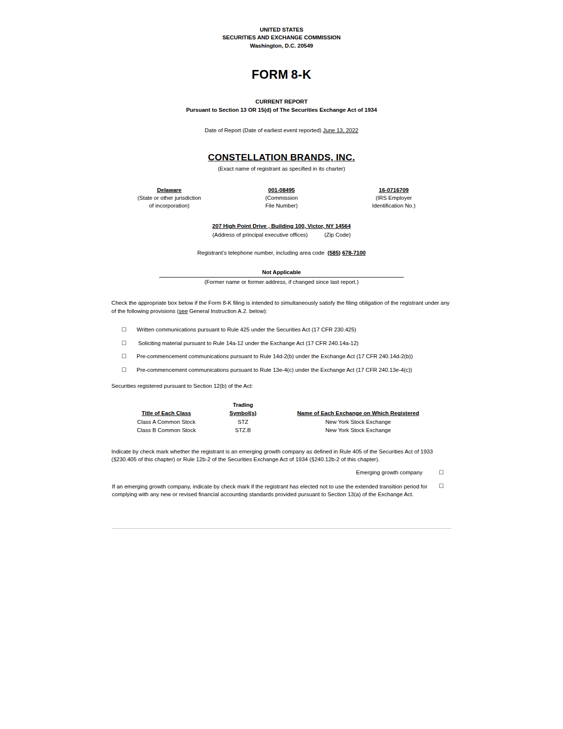UNITED STATES
SECURITIES AND EXCHANGE COMMISSION
Washington, D.C. 20549
FORM 8-K
CURRENT REPORT
Pursuant to Section 13 OR 15(d) of The Securities Exchange Act of 1934
Date of Report (Date of earliest event reported) June 13, 2022
CONSTELLATION BRANDS, INC.
(Exact name of registrant as specified in its charter)
| Delaware (State or other jurisdiction of incorporation) | 001-08495 (Commission File Number) | 16-0716709 (IRS Employer Identification No.) |
207 High Point Drive , Building 100, Victor, NY 14564
(Address of principal executive offices) (Zip Code)
Registrant’s telephone number, including area code (585) 678-7100
Not Applicable
(Former name or former address, if changed since last report.)
Check the appropriate box below if the Form 8-K filing is intended to simultaneously satisfy the filing obligation of the registrant under any of the following provisions (see General Instruction A.2. below):
| ☐ | Written communications pursuant to Rule 425 under the Securities Act (17 CFR 230.425) |
| ☐ | Soliciting material pursuant to Rule 14a-12 under the Exchange Act (17 CFR 240.14a-12) |
| ☐ | Pre-commencement communications pursuant to Rule 14d-2(b) under the Exchange Act (17 CFR 240.14d-2(b)) |
| ☐ | Pre-commencement communications pursuant to Rule 13e-4(c) under the Exchange Act (17 CFR 240.13e-4(c)) |
Securities registered pursuant to Section 12(b) of the Act:
| | Trading | |
| --- | --- | --- |
| Title of Each Class | Symbol(s) | Name of Each Exchange on Which Registered |
| Class A Common Stock | STZ | New York Stock Exchange |
| Class B Common Stock | STZ.B | New York Stock Exchange |
Indicate by check mark whether the registrant is an emerging growth company as defined in Rule 405 of the Securities Act of 1933 (§230.405 of this chapter) or Rule 12b-2 of the Securities Exchange Act of 1934 (§240.12b-2 of this chapter).
| Emerging growth company | ☐ |
| If an emerging growth company, indicate by check mark if the registrant has elected not to use the extended transition period for complying with any new or revised financial accounting standards provided pursuant to Section 13(a) of the Exchange Act. | ☐ |